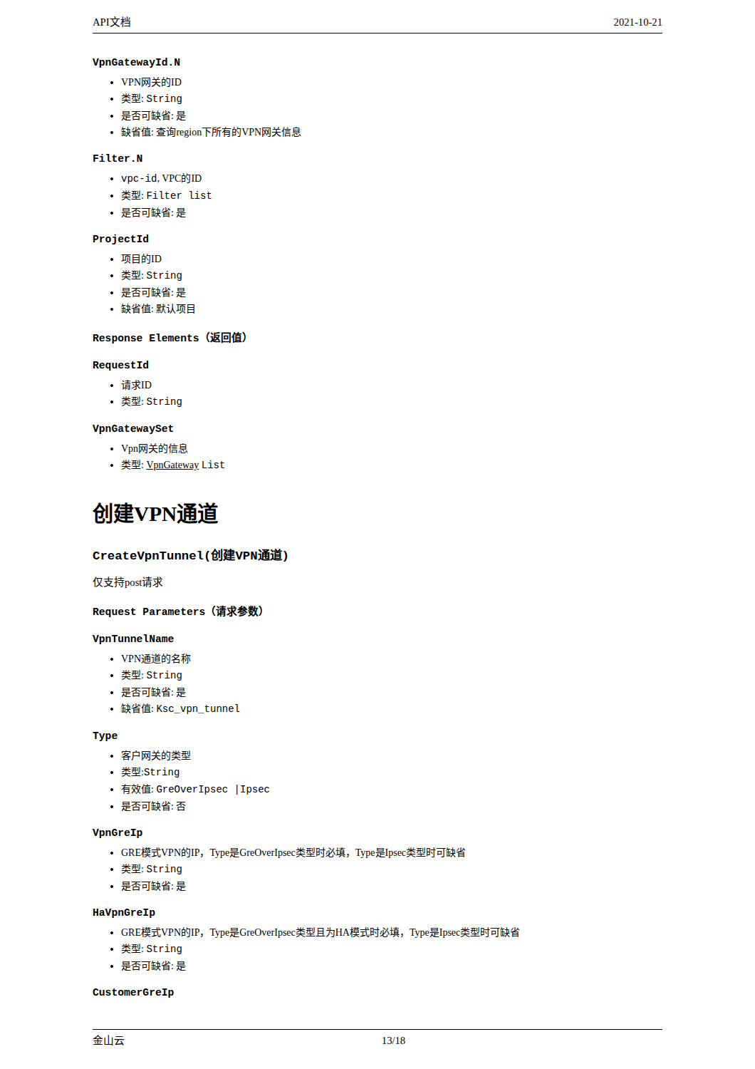API文档 2021-10-21
VpnGatewayId.N
VPN网关的ID
类型: String
是否可缺省: 是
缺省值: 查询region下所有的VPN网关信息
Filter.N
vpc-id, VPC的ID
类型: Filter list
是否可缺省: 是
ProjectId
项目的ID
类型: String
是否可缺省: 是
缺省值: 默认项目
Response Elements（返回值）
RequestId
请求ID
类型: String
VpnGatewaySet
Vpn网关的信息
类型: VpnGateway List
创建VPN通道
CreateVpnTunnel(创建VPN通道)
仅支持post请求
Request Parameters（请求参数）
VpnTunnelName
VPN通道的名称
类型: String
是否可缺省: 是
缺省值: Ksc_vpn_tunnel
Type
客户网关的类型
类型:String
有效值: GreOverIpsec |Ipsec
是否可缺省: 否
VpnGreIp
GRE模式VPN的IP，Type是GreOverIpsec类型时必填，Type是Ipsec类型时可缺省
类型: String
是否可缺省: 是
HaVpnGreIp
GRE模式VPN的IP，Type是GreOverIpsec类型且为HA模式时必填，Type是Ipsec类型时可缺省
类型: String
是否可缺省: 是
CustomerGreIp
金山云 13/18